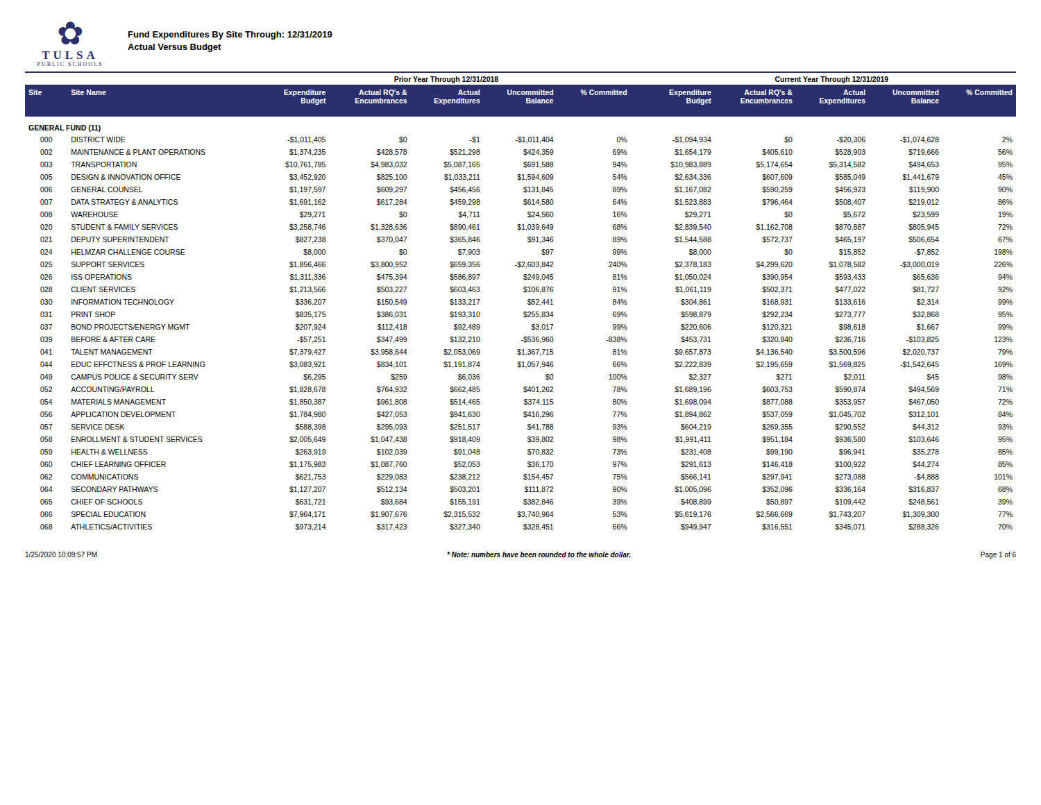✿
TULSA
PUBLIC SCHOOLS
Fund Expenditures By Site Through: 12/31/2019
Actual Versus Budget
| | Prior Year Through 12/31/2018 | | Current Year Through 12/31/2019 |
| --- | --- | --- | --- |
| Site | Site Name | Expenditure Budget | Actual RQ's & Encumbrances | Actual Expenditures | Uncommitted Balance | % Committed | | Expenditure Budget | Actual RQ's & Encumbrances | Actual Expenditures | Uncommitted Balance | % Committed |
| GENERAL FUND (11) |
| 000 | DISTRICT WIDE | -$1,011,405 | $0 | -$1 | -$1,011,404 | 0% | | -$1,094,934 | $0 | -$20,306 | -$1,074,628 | 2% |
| 002 | MAINTENANCE & PLANT OPERATIONS | $1,374,235 | $428,578 | $521,298 | $424,359 | 69% | | $1,654,179 | $405,610 | $528,903 | $719,666 | 56% |
| 003 | TRANSPORTATION | $10,761,785 | $4,983,032 | $5,087,165 | $691,588 | 94% | | $10,983,889 | $5,174,654 | $5,314,582 | $494,653 | 95% |
| 005 | DESIGN & INNOVATION OFFICE | $3,452,920 | $825,100 | $1,033,211 | $1,594,609 | 54% | | $2,634,336 | $607,609 | $585,049 | $1,441,679 | 45% |
| 006 | GENERAL COUNSEL | $1,197,597 | $609,297 | $456,456 | $131,845 | 89% | | $1,167,082 | $590,259 | $456,923 | $119,900 | 90% |
| 007 | DATA STRATEGY & ANALYTICS | $1,691,162 | $617,284 | $459,298 | $614,580 | 64% | | $1,523,883 | $796,464 | $508,407 | $219,012 | 86% |
| 008 | WAREHOUSE | $29,271 | $0 | $4,711 | $24,560 | 16% | | $29,271 | $0 | $5,672 | $23,599 | 19% |
| 020 | STUDENT & FAMILY SERVICES | $3,258,746 | $1,328,636 | $890,461 | $1,039,649 | 68% | | $2,839,540 | $1,162,708 | $870,887 | $805,945 | 72% |
| 021 | DEPUTY SUPERINTENDENT | $827,238 | $370,047 | $365,846 | $91,346 | 89% | | $1,544,588 | $572,737 | $465,197 | $506,654 | 67% |
| 024 | HELMZAR CHALLENGE COURSE | $8,000 | $0 | $7,903 | $97 | 99% | | $8,000 | $0 | $15,852 | -$7,852 | 198% |
| 025 | SUPPORT SERVICES | $1,856,466 | $3,800,952 | $659,356 | -$2,603,842 | 240% | | $2,378,183 | $4,299,620 | $1,078,582 | -$3,000,019 | 226% |
| 026 | ISS OPERATIONS | $1,311,336 | $475,394 | $586,897 | $249,045 | 81% | | $1,050,024 | $390,954 | $593,433 | $65,636 | 94% |
| 028 | CLIENT SERVICES | $1,213,566 | $503,227 | $603,463 | $106,876 | 91% | | $1,061,119 | $502,371 | $477,022 | $81,727 | 92% |
| 030 | INFORMATION TECHNOLOGY | $336,207 | $150,549 | $133,217 | $52,441 | 84% | | $304,861 | $168,931 | $133,616 | $2,314 | 99% |
| 031 | PRINT SHOP | $835,175 | $386,031 | $193,310 | $255,834 | 69% | | $598,879 | $292,234 | $273,777 | $32,868 | 95% |
| 037 | BOND PROJECTS/ENERGY MGMT | $207,924 | $112,418 | $92,489 | $3,017 | 99% | | $220,606 | $120,321 | $98,618 | $1,667 | 99% |
| 039 | BEFORE & AFTER CARE | -$57,251 | $347,499 | $132,210 | -$536,960 | -838% | | $453,731 | $320,840 | $236,716 | -$103,825 | 123% |
| 041 | TALENT MANAGEMENT | $7,379,427 | $3,958,644 | $2,053,069 | $1,367,715 | 81% | | $9,657,873 | $4,136,540 | $3,500,596 | $2,020,737 | 79% |
| 044 | EDUC EFFCTNESS & PROF LEARNING | $3,083,921 | $834,101 | $1,191,874 | $1,057,946 | 66% | | $2,222,839 | $2,195,659 | $1,569,825 | -$1,542,645 | 169% |
| 049 | CAMPUS POLICE & SECURITY SERV | $6,295 | $259 | $6,036 | $0 | 100% | | $2,327 | $271 | $2,011 | $45 | 98% |
| 052 | ACCOUNTING/PAYROLL | $1,828,678 | $764,932 | $662,485 | $401,262 | 78% | | $1,689,196 | $603,753 | $590,874 | $494,569 | 71% |
| 054 | MATERIALS MANAGEMENT | $1,850,387 | $961,808 | $514,465 | $374,115 | 80% | | $1,698,094 | $877,088 | $353,957 | $467,050 | 72% |
| 056 | APPLICATION DEVELOPMENT | $1,784,980 | $427,053 | $941,630 | $416,296 | 77% | | $1,894,862 | $537,059 | $1,045,702 | $312,101 | 84% |
| 057 | SERVICE DESK | $588,398 | $295,093 | $251,517 | $41,788 | 93% | | $604,219 | $269,355 | $290,552 | $44,312 | 93% |
| 058 | ENROLLMENT & STUDENT SERVICES | $2,005,649 | $1,047,438 | $918,409 | $39,802 | 98% | | $1,991,411 | $951,184 | $936,580 | $103,646 | 95% |
| 059 | HEALTH & WELLNESS | $263,919 | $102,039 | $91,048 | $70,832 | 73% | | $231,408 | $99,190 | $96,941 | $35,278 | 85% |
| 060 | CHIEF LEARNING OFFICER | $1,175,983 | $1,087,760 | $52,053 | $36,170 | 97% | | $291,613 | $146,418 | $100,922 | $44,274 | 85% |
| 062 | COMMUNICATIONS | $621,753 | $229,083 | $238,212 | $154,457 | 75% | | $566,141 | $297,941 | $273,088 | -$4,888 | 101% |
| 064 | SECONDARY PATHWAYS | $1,127,207 | $512,134 | $503,201 | $111,872 | 90% | | $1,005,096 | $352,096 | $336,164 | $316,837 | 68% |
| 065 | CHIEF OF SCHOOLS | $631,721 | $93,684 | $155,191 | $382,846 | 39% | | $408,899 | $50,897 | $109,442 | $248,561 | 39% |
| 066 | SPECIAL EDUCATION | $7,964,171 | $1,907,676 | $2,315,532 | $3,740,964 | 53% | | $5,619,176 | $2,566,669 | $1,743,207 | $1,309,300 | 77% |
| 068 | ATHLETICS/ACTIVITIES | $973,214 | $317,423 | $327,340 | $328,451 | 66% | | $949,947 | $316,551 | $345,071 | $288,326 | 70% |
1/25/2020 10:09:57 PM
* Note: numbers have been rounded to the whole dollar.
Page 1 of 6